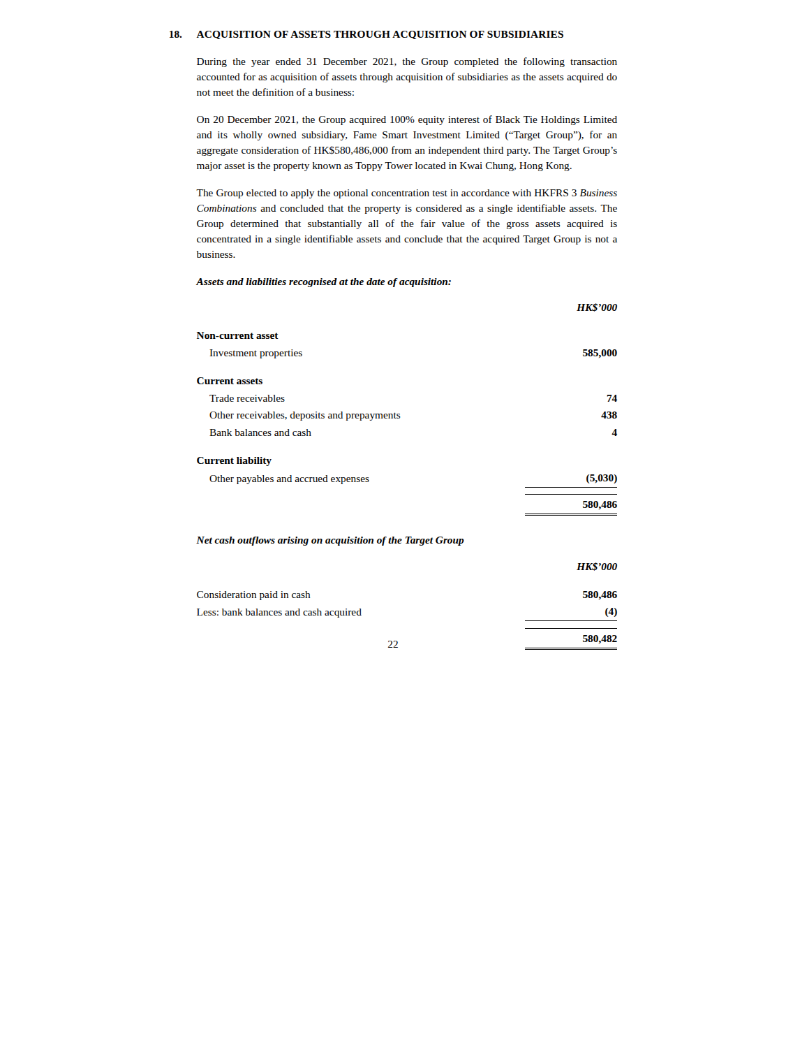18.
ACQUISITION OF ASSETS THROUGH ACQUISITION OF SUBSIDIARIES
During the year ended 31 December 2021, the Group completed the following transaction accounted for as acquisition of assets through acquisition of subsidiaries as the assets acquired do not meet the definition of a business:
On 20 December 2021, the Group acquired 100% equity interest of Black Tie Holdings Limited and its wholly owned subsidiary, Fame Smart Investment Limited (“Target Group”), for an aggregate consideration of HK$580,486,000 from an independent third party. The Target Group’s major asset is the property known as Toppy Tower located in Kwai Chung, Hong Kong.
The Group elected to apply the optional concentration test in accordance with HKFRS 3 Business Combinations and concluded that the property is considered as a single identifiable assets. The Group determined that substantially all of the fair value of the gross assets acquired is concentrated in a single identifiable assets and conclude that the acquired Target Group is not a business.
Assets and liabilities recognised at the date of acquisition:
| | HK$’000 |
| Non-current asset | |
| Investment properties | 585,000 |
| Current assets | |
| Trade receivables | 74 |
| Other receivables, deposits and prepayments | 438 |
| Bank balances and cash | 4 |
| Current liability | |
| Other payables and accrued expenses | (5,030) |
| | 580,486 |
Net cash outflows arising on acquisition of the Target Group
| | HK$’000 |
| Consideration paid in cash | 580,486 |
| Less: bank balances and cash acquired | (4) |
| | 580,482 |
22